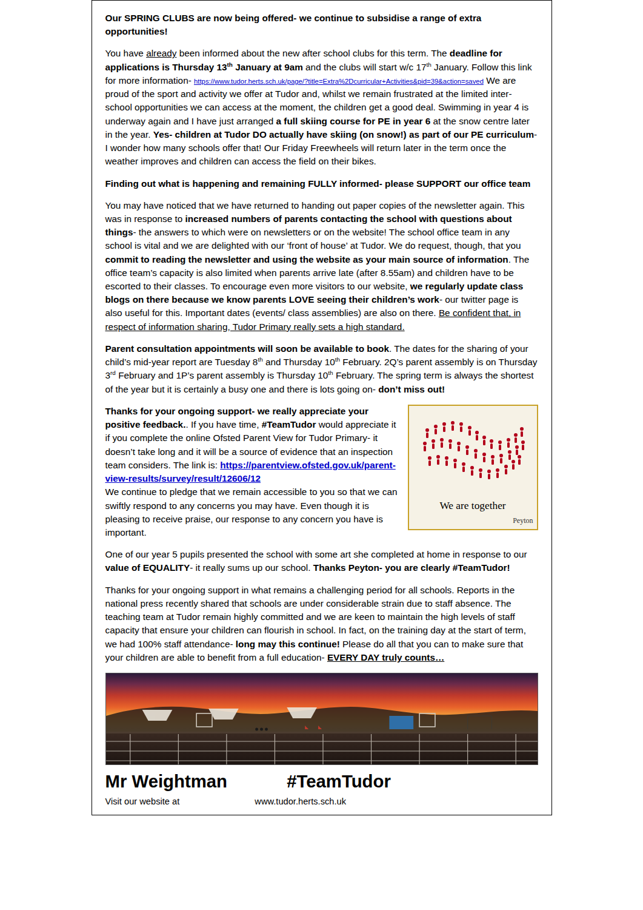Our SPRING CLUBS are now being offered- we continue to subsidise a range of extra opportunities!
You have already been informed about the new after school clubs for this term. The deadline for applications is Thursday 13th January at 9am and the clubs will start w/c 17th January. Follow this link for more information- https://www.tudor.herts.sch.uk/page/?title=Extra%2Dcurricular+Activities&pid=39&action=saved We are proud of the sport and activity we offer at Tudor and, whilst we remain frustrated at the limited inter-school opportunities we can access at the moment, the children get a good deal. Swimming in year 4 is underway again and I have just arranged a full skiing course for PE in year 6 at the snow centre later in the year. Yes- children at Tudor DO actually have skiing (on snow!) as part of our PE curriculum- I wonder how many schools offer that! Our Friday Freewheels will return later in the term once the weather improves and children can access the field on their bikes.
Finding out what is happening and remaining FULLY informed- please SUPPORT our office team
You may have noticed that we have returned to handing out paper copies of the newsletter again. This was in response to increased numbers of parents contacting the school with questions about things- the answers to which were on newsletters or on the website! The school office team in any school is vital and we are delighted with our ‘front of house’ at Tudor. We do request, though, that you commit to reading the newsletter and using the website as your main source of information. The office team’s capacity is also limited when parents arrive late (after 8.55am) and children have to be escorted to their classes. To encourage even more visitors to our website, we regularly update class blogs on there because we know parents LOVE seeing their children’s work- our twitter page is also useful for this. Important dates (events/ class assemblies) are also on there. Be confident that, in respect of information sharing, Tudor Primary really sets a high standard.
Parent consultation appointments will soon be available to book. The dates for the sharing of your child’s mid-year report are Tuesday 8th and Thursday 10th February. 2Q’s parent assembly is on Thursday 3rd February and 1P’s parent assembly is Thursday 10th February. The spring term is always the shortest of the year but it is certainly a busy one and there is lots going on- don’t miss out!
We are together
Peyton
Thanks for your ongoing support- we really appreciate your positive feedback.. If you have time, #TeamTudor would appreciate it if you complete the online Ofsted Parent View for Tudor Primary- it doesn’t take long and it will be a source of evidence that an inspection team considers. The link is: https://parentview.ofsted.gov.uk/parent-view-results/survey/result/12606/12
We continue to pledge that we remain accessible to you so that we can swiftly respond to any concerns you may have. Even though it is pleasing to receive praise, our response to any concern you have is important.
One of our year 5 pupils presented the school with some art she completed at home in response to our value of EQUALITY- it really sums up our school. Thanks Peyton- you are clearly #TeamTudor!
Thanks for your ongoing support in what remains a challenging period for all schools. Reports in the national press recently shared that schools are under considerable strain due to staff absence. The teaching team at Tudor remain highly committed and we are keen to maintain the high levels of staff capacity that ensure your children can flourish in school. In fact, on the training day at the start of term, we had 100% staff attendance- long may this continue! Please do all that you can to make sure that your children are able to benefit from a full education- EVERY DAY truly counts…
Mr Weightman #TeamTudor
Visit our website at www.tudor.herts.sch.uk